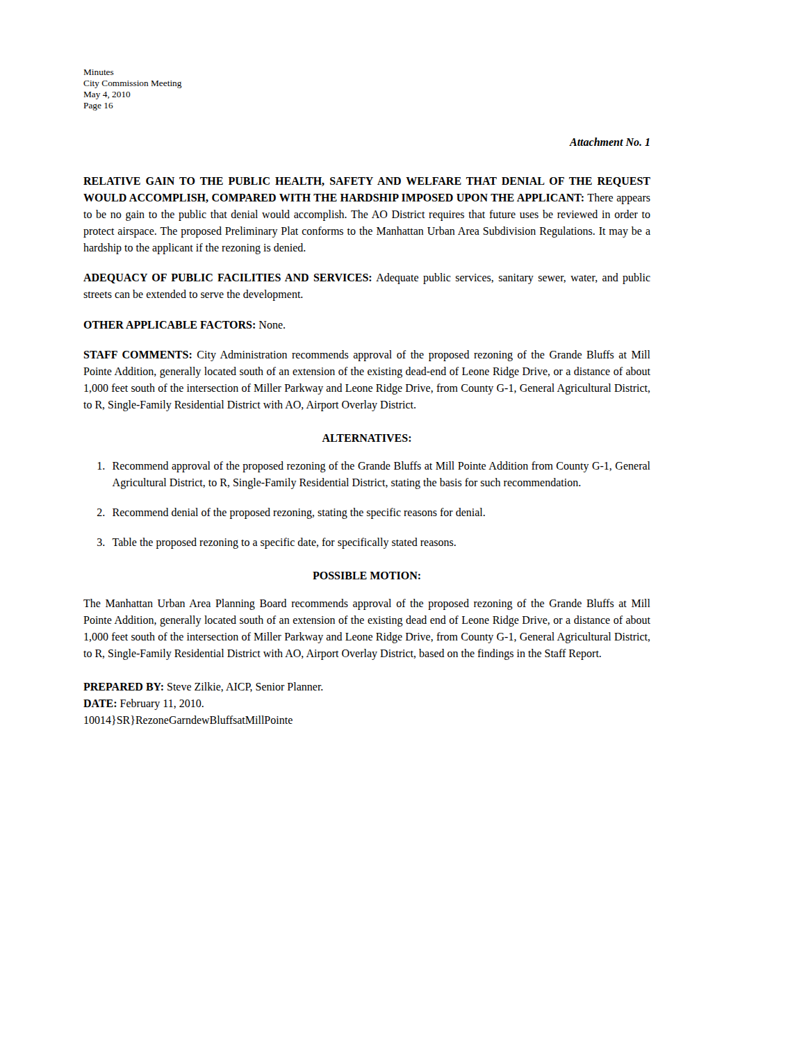Minutes
City Commission Meeting
May 4, 2010
Page 16
Attachment No. 1
Relative gain to the public health, safety and welfare that denial of the request would accomplish, compared with the hardship imposed upon the applicant: There appears to be no gain to the public that denial would accomplish. The AO District requires that future uses be reviewed in order to protect airspace. The proposed Preliminary Plat conforms to the Manhattan Urban Area Subdivision Regulations. It may be a hardship to the applicant if the rezoning is denied.
Adequacy of public facilities and services: Adequate public services, sanitary sewer, water, and public streets can be extended to serve the development.
Other applicable factors: None.
Staff comments: City Administration recommends approval of the proposed rezoning of the Grande Bluffs at Mill Pointe Addition, generally located south of an extension of the existing dead-end of Leone Ridge Drive, or a distance of about 1,000 feet south of the intersection of Miller Parkway and Leone Ridge Drive, from County G-1, General Agricultural District, to R, Single-Family Residential District with AO, Airport Overlay District.
Alternatives:
Recommend approval of the proposed rezoning of the Grande Bluffs at Mill Pointe Addition from County G-1, General Agricultural District, to R, Single-Family Residential District, stating the basis for such recommendation.
Recommend denial of the proposed rezoning, stating the specific reasons for denial.
Table the proposed rezoning to a specific date, for specifically stated reasons.
Possible Motion:
The Manhattan Urban Area Planning Board recommends approval of the proposed rezoning of the Grande Bluffs at Mill Pointe Addition, generally located south of an extension of the existing dead end of Leone Ridge Drive, or a distance of about 1,000 feet south of the intersection of Miller Parkway and Leone Ridge Drive, from County G-1, General Agricultural District, to R, Single-Family Residential District with AO, Airport Overlay District, based on the findings in the Staff Report.
Prepared by: Steve Zilkie, AICP, Senior Planner.
Date: February 11, 2010.
10014}SR}RezoneGarndewBluffsatMillPointe